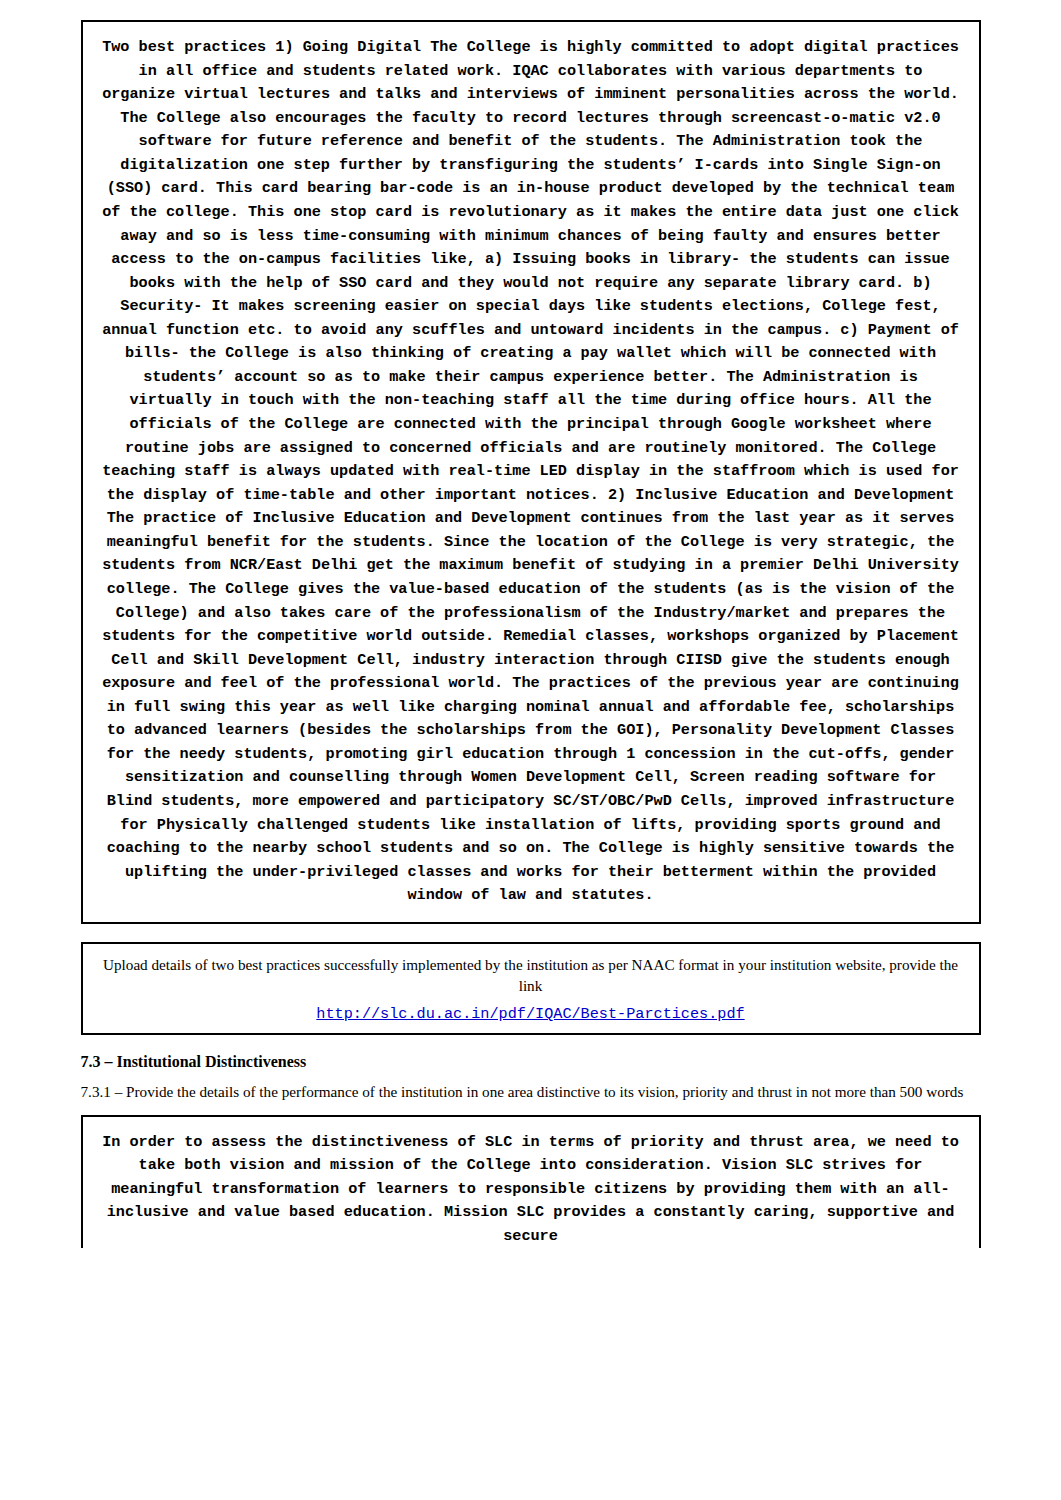Two best practices 1) Going Digital The College is highly committed to adopt digital practices in all office and students related work. IQAC collaborates with various departments to organize virtual lectures and talks and interviews of imminent personalities across the world. The College also encourages the faculty to record lectures through screencast-o-matic v2.0 software for future reference and benefit of the students. The Administration took the digitalization one step further by transfiguring the students’ I-cards into Single Sign-on (SSO) card. This card bearing bar-code is an in-house product developed by the technical team of the college. This one stop card is revolutionary as it makes the entire data just one click away and so is less time-consuming with minimum chances of being faulty and ensures better access to the on-campus facilities like, a) Issuing books in library- the students can issue books with the help of SSO card and they would not require any separate library card. b) Security- It makes screening easier on special days like students elections, College fest, annual function etc. to avoid any scuffles and untoward incidents in the campus. c) Payment of bills- the College is also thinking of creating a pay wallet which will be connected with students’ account so as to make their campus experience better. The Administration is virtually in touch with the non-teaching staff all the time during office hours. All the officials of the College are connected with the principal through Google worksheet where routine jobs are assigned to concerned officials and are routinely monitored. The College teaching staff is always updated with real-time LED display in the staffroom which is used for the display of time-table and other important notices. 2) Inclusive Education and Development The practice of Inclusive Education and Development continues from the last year as it serves meaningful benefit for the students. Since the location of the College is very strategic, the students from NCR/East Delhi get the maximum benefit of studying in a premier Delhi University college. The College gives the value-based education of the students (as is the vision of the College) and also takes care of the professionalism of the Industry/market and prepares the students for the competitive world outside. Remedial classes, workshops organized by Placement Cell and Skill Development Cell, industry interaction through CIISD give the students enough exposure and feel of the professional world. The practices of the previous year are continuing in full swing this year as well like charging nominal annual and affordable fee, scholarships to advanced learners (besides the scholarships from the GOI), Personality Development Classes for the needy students, promoting girl education through 1 concession in the cut-offs, gender sensitization and counselling through Women Development Cell, Screen reading software for Blind students, more empowered and participatory SC/ST/OBC/PwD Cells, improved infrastructure for Physically challenged students like installation of lifts, providing sports ground and coaching to the nearby school students and so on. The College is highly sensitive towards the uplifting the under-privileged classes and works for their betterment within the provided window of law and statutes.
Upload details of two best practices successfully implemented by the institution as per NAAC format in your institution website, provide the link
http://slc.du.ac.in/pdf/IQAC/Best-Parctices.pdf
7.3 – Institutional Distinctiveness
7.3.1 – Provide the details of the performance of the institution in one area distinctive to its vision, priority and thrust in not more than 500 words
In order to assess the distinctiveness of SLC in terms of priority and thrust area, we need to take both vision and mission of the College into consideration. Vision SLC strives for meaningful transformation of learners to responsible citizens by providing them with an all-inclusive and value based education. Mission SLC provides a constantly caring, supportive and secure